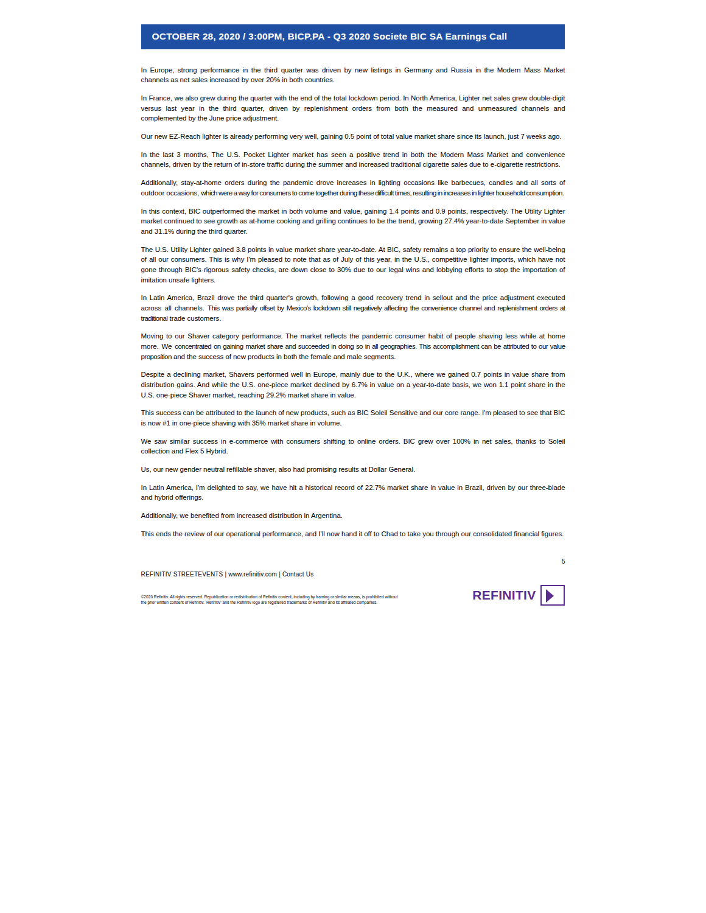OCTOBER 28, 2020 / 3:00PM, BICP.PA - Q3 2020 Societe BIC SA Earnings Call
In Europe, strong performance in the third quarter was driven by new listings in Germany and Russia in the Modern Mass Market channels as net sales increased by over 20% in both countries.
In France, we also grew during the quarter with the end of the total lockdown period. In North America, Lighter net sales grew double-digit versus last year in the third quarter, driven by replenishment orders from both the measured and unmeasured channels and complemented by the June price adjustment.
Our new EZ-Reach lighter is already performing very well, gaining 0.5 point of total value market share since its launch, just 7 weeks ago.
In the last 3 months, The U.S. Pocket Lighter market has seen a positive trend in both the Modern Mass Market and convenience channels, driven by the return of in-store traffic during the summer and increased traditional cigarette sales due to e-cigarette restrictions.
Additionally, stay-at-home orders during the pandemic drove increases in lighting occasions like barbecues, candles and all sorts of outdoor occasions, which were a way for consumers to come together during these difficult times, resulting in increases in lighter household consumption.
In this context, BIC outperformed the market in both volume and value, gaining 1.4 points and 0.9 points, respectively. The Utility Lighter market continued to see growth as at-home cooking and grilling continues to be the trend, growing 27.4% year-to-date September in value and 31.1% during the third quarter.
The U.S. Utility Lighter gained 3.8 points in value market share year-to-date. At BIC, safety remains a top priority to ensure the well-being of all our consumers. This is why I'm pleased to note that as of July of this year, in the U.S., competitive lighter imports, which have not gone through BIC's rigorous safety checks, are down close to 30% due to our legal wins and lobbying efforts to stop the importation of imitation unsafe lighters.
In Latin America, Brazil drove the third quarter's growth, following a good recovery trend in sellout and the price adjustment executed across all channels. This was partially offset by Mexico's lockdown still negatively affecting the convenience channel and replenishment orders at traditional trade customers.
Moving to our Shaver category performance. The market reflects the pandemic consumer habit of people shaving less while at home more. We concentrated on gaining market share and succeeded in doing so in all geographies. This accomplishment can be attributed to our value proposition and the success of new products in both the female and male segments.
Despite a declining market, Shavers performed well in Europe, mainly due to the U.K., where we gained 0.7 points in value share from distribution gains. And while the U.S. one-piece market declined by 6.7% in value on a year-to-date basis, we won 1.1 point share in the U.S. one-piece Shaver market, reaching 29.2% market share in value.
This success can be attributed to the launch of new products, such as BIC Soleil Sensitive and our core range. I'm pleased to see that BIC is now #1 in one-piece shaving with 35% market share in volume.
We saw similar success in e-commerce with consumers shifting to online orders. BIC grew over 100% in net sales, thanks to Soleil collection and Flex 5 Hybrid.
Us, our new gender neutral refillable shaver, also had promising results at Dollar General.
In Latin America, I'm delighted to say, we have hit a historical record of 22.7% market share in value in Brazil, driven by our three-blade and hybrid offerings.
Additionally, we benefited from increased distribution in Argentina.
This ends the review of our operational performance, and I'll now hand it off to Chad to take you through our consolidated financial figures.
5
REFINITIV STREETEVENTS | www.refinitiv.com | Contact Us
©2020 Refinitiv. All rights reserved. Republication or redistribution of Refinitiv content, including by framing or similar means, is prohibited without the prior written consent of Refinitiv. 'Refinitiv' and the Refinitiv logo are registered trademarks of Refinitiv and its affiliated companies.
REFINITIV